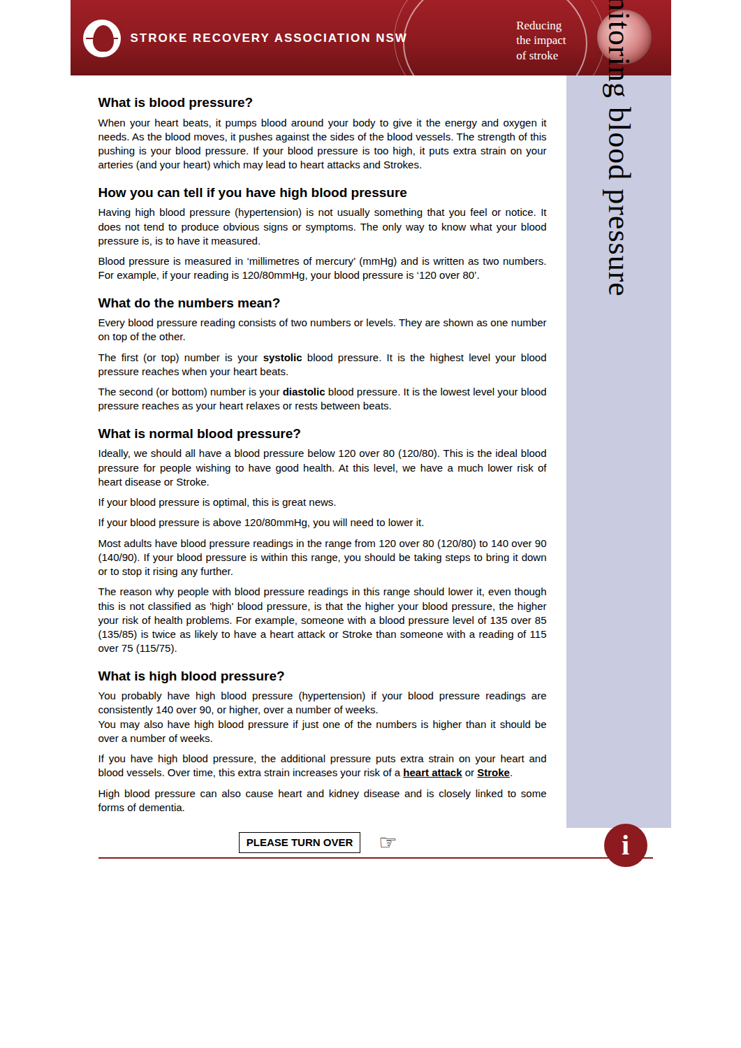STROKE RECOVERY ASSOCIATION NSW
Reducing
the impact
of stroke
What is blood pressure?
When your heart beats, it pumps blood around your body to give it the energy and oxygen it needs. As the blood moves, it pushes against the sides of the blood vessels. The strength of this pushing is your blood pressure. If your blood pressure is too high, it puts extra strain on your arteries (and your heart) which may lead to heart attacks and Strokes.
How you can tell if you have high blood pressure
Having high blood pressure (hypertension) is not usually something that you feel or notice. It does not tend to produce obvious signs or symptoms. The only way to know what your blood pressure is, is to have it measured.
Blood pressure is measured in ‘millimetres of mercury’ (mmHg) and is written as two numbers. For example, if your reading is 120/80mmHg, your blood pressure is ‘120 over 80’.
What do the numbers mean?
Every blood pressure reading consists of two numbers or levels. They are shown as one number on top of the other.
The first (or top) number is your systolic blood pressure. It is the highest level your blood pressure reaches when your heart beats.
The second (or bottom) number is your diastolic blood pressure. It is the lowest level your blood pressure reaches as your heart relaxes or rests between beats.
What is normal blood pressure?
Ideally, we should all have a blood pressure below 120 over 80 (120/80). This is the ideal blood pressure for people wishing to have good health. At this level, we have a much lower risk of heart disease or Stroke.
If your blood pressure is optimal, this is great news.
If your blood pressure is above 120/80mmHg, you will need to lower it.
Most adults have blood pressure readings in the range from 120 over 80 (120/80) to 140 over 90 (140/90). If your blood pressure is within this range, you should be taking steps to bring it down or to stop it rising any further.
The reason why people with blood pressure readings in this range should lower it, even though this is not classified as 'high' blood pressure, is that the higher your blood pressure, the higher your risk of health problems. For example, someone with a blood pressure level of 135 over 85 (135/85) is twice as likely to have a heart attack or Stroke than someone with a reading of 115 over 75 (115/75).
What is high blood pressure?
You probably have high blood pressure (hypertension) if your blood pressure readings are consistently 140 over 90, or higher, over a number of weeks.
You may also have high blood pressure if just one of the numbers is higher than it should be over a number of weeks.
If you have high blood pressure, the additional pressure puts extra strain on your heart and blood vessels. Over time, this extra strain increases your risk of a heart attack or Stroke.
High blood pressure can also cause heart and kidney disease and is closely linked to some forms of dementia.
Monitoring blood pressure
PLEASE TURN OVER ☞
i